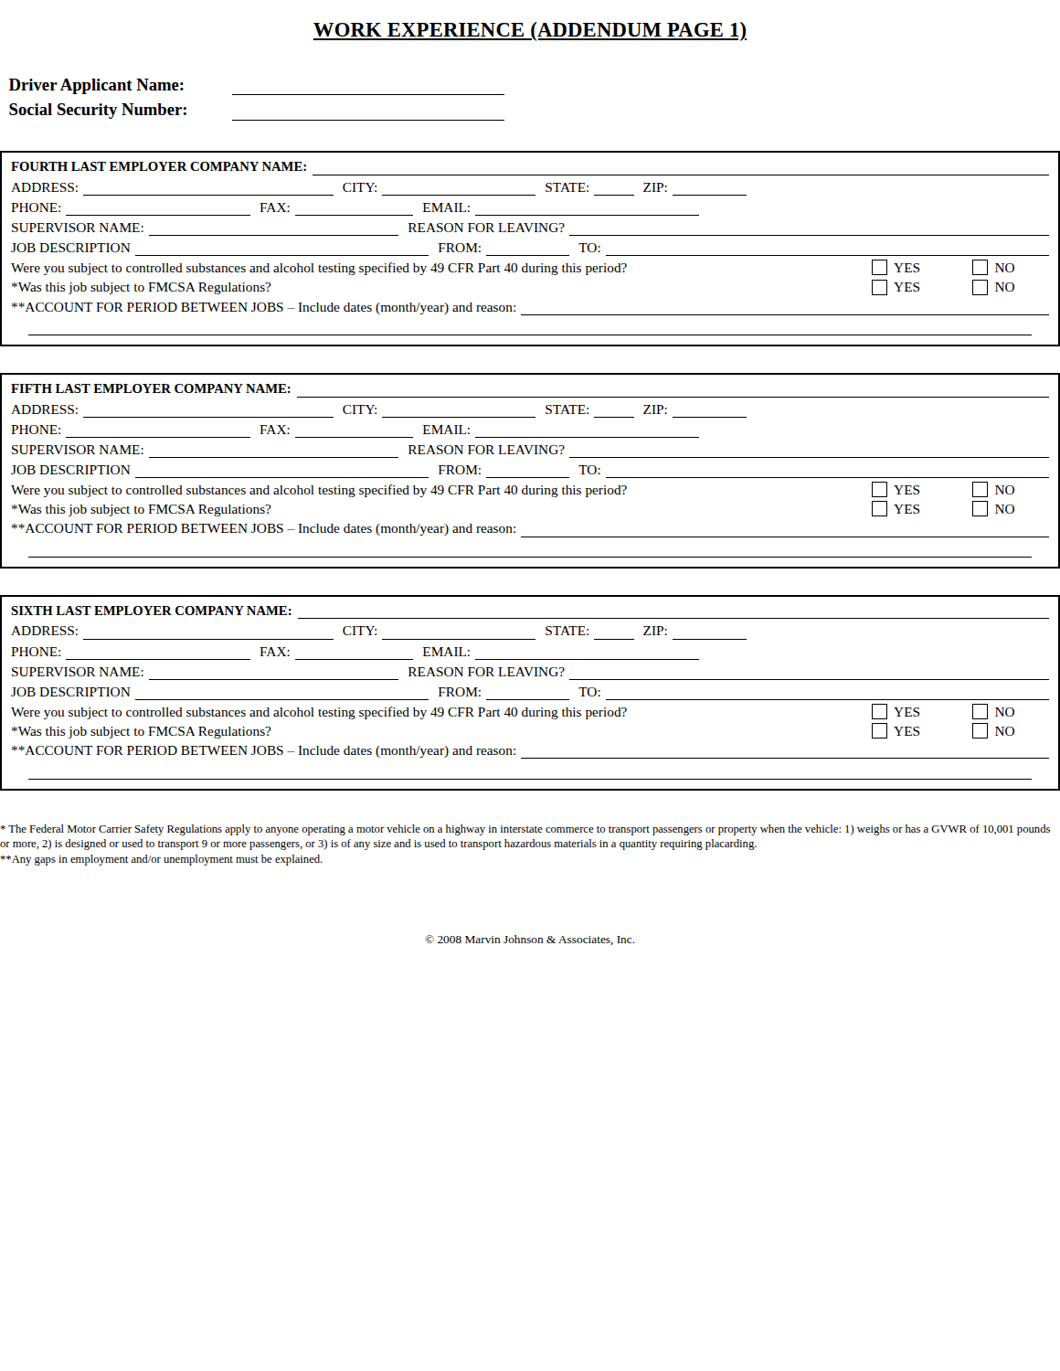WORK EXPERIENCE (ADDENDUM PAGE 1)
Driver Applicant Name:
Social Security Number:
FOURTH LAST EMPLOYER COMPANY NAME:
ADDRESS: CITY: STATE: ZIP:
PHONE: FAX: EMAIL:
SUPERVISOR NAME: REASON FOR LEAVING?
JOB DESCRIPTION FROM: TO:
Were you subject to controlled substances and alcohol testing specified by 49 CFR Part 40 during this period? YES NO
*Was this job subject to FMCSA Regulations? YES NO
**ACCOUNT FOR PERIOD BETWEEN JOBS – Include dates (month/year) and reason:
FIFTH LAST EMPLOYER COMPANY NAME:
ADDRESS: CITY: STATE: ZIP:
PHONE: FAX: EMAIL:
SUPERVISOR NAME: REASON FOR LEAVING?
JOB DESCRIPTION FROM: TO:
Were you subject to controlled substances and alcohol testing specified by 49 CFR Part 40 during this period? YES NO
*Was this job subject to FMCSA Regulations? YES NO
**ACCOUNT FOR PERIOD BETWEEN JOBS – Include dates (month/year) and reason:
SIXTH LAST EMPLOYER COMPANY NAME:
ADDRESS: CITY: STATE: ZIP:
PHONE: FAX: EMAIL:
SUPERVISOR NAME: REASON FOR LEAVING?
JOB DESCRIPTION FROM: TO:
Were you subject to controlled substances and alcohol testing specified by 49 CFR Part 40 during this period? YES NO
*Was this job subject to FMCSA Regulations? YES NO
**ACCOUNT FOR PERIOD BETWEEN JOBS – Include dates (month/year) and reason:
* The Federal Motor Carrier Safety Regulations apply to anyone operating a motor vehicle on a highway in interstate commerce to transport passengers or property when the vehicle: 1) weighs or has a GVWR of 10,001 pounds or more, 2) is designed or used to transport 9 or more passengers, or 3) is of any size and is used to transport hazardous materials in a quantity requiring placarding.
**Any gaps in employment and/or unemployment must be explained.
© 2008 Marvin Johnson & Associates, Inc.